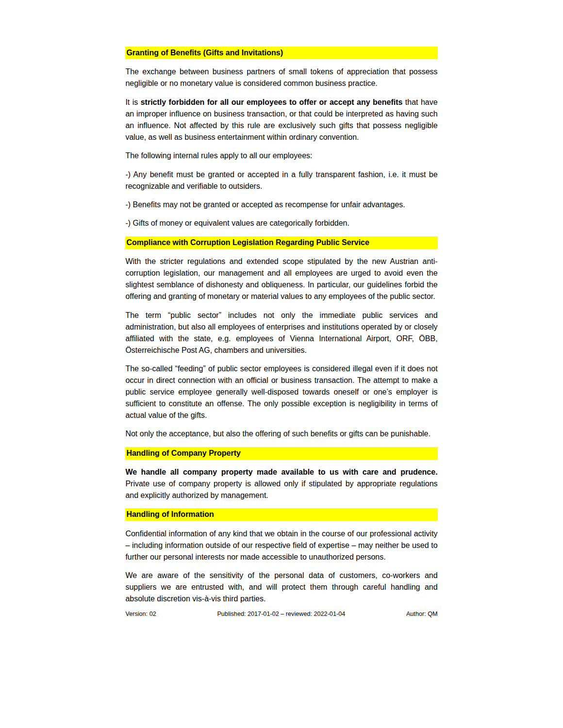Granting of Benefits (Gifts and Invitations)
The exchange between business partners of small tokens of appreciation that possess negligible or no monetary value is considered common business practice.
It is strictly forbidden for all our employees to offer or accept any benefits that have an improper influence on business transaction, or that could be interpreted as having such an influence. Not affected by this rule are exclusively such gifts that possess negligible value, as well as business entertainment within ordinary convention.
The following internal rules apply to all our employees:
-) Any benefit must be granted or accepted in a fully transparent fashion, i.e. it must be recognizable and verifiable to outsiders.
-) Benefits may not be granted or accepted as recompense for unfair advantages.
-) Gifts of money or equivalent values are categorically forbidden.
Compliance with Corruption Legislation Regarding Public Service
With the stricter regulations and extended scope stipulated by the new Austrian anti-corruption legislation, our management and all employees are urged to avoid even the slightest semblance of dishonesty and obliqueness. In particular, our guidelines forbid the offering and granting of monetary or material values to any employees of the public sector.
The term “public sector” includes not only the immediate public services and administration, but also all employees of enterprises and institutions operated by or closely affiliated with the state, e.g. employees of Vienna International Airport, ORF, ÖBB, Österreichische Post AG, chambers and universities.
The so-called “feeding” of public sector employees is considered illegal even if it does not occur in direct connection with an official or business transaction. The attempt to make a public service employee generally well-disposed towards oneself or one’s employer is sufficient to constitute an offense. The only possible exception is negligibility in terms of actual value of the gifts.
Not only the acceptance, but also the offering of such benefits or gifts can be punishable.
Handling of Company Property
We handle all company property made available to us with care and prudence. Private use of company property is allowed only if stipulated by appropriate regulations and explicitly authorized by management.
Handling of Information
Confidential information of any kind that we obtain in the course of our professional activity – including information outside of our respective field of expertise – may neither be used to further our personal interests nor made accessible to unauthorized persons.
We are aware of the sensitivity of the personal data of customers, co-workers and suppliers we are entrusted with, and will protect them through careful handling and absolute discretion vis-à-vis third parties.
Version: 02 Published: 2017-01-02 – reviewed: 2022-01-04 Author: QM